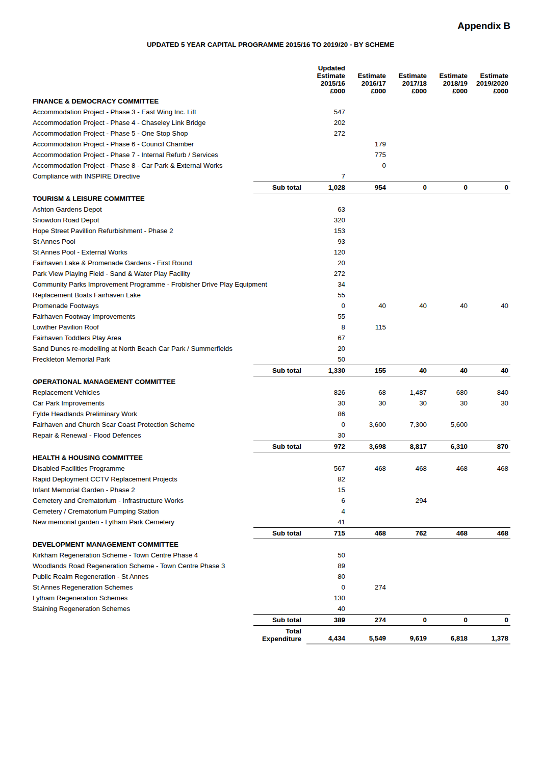Appendix B
UPDATED 5 YEAR CAPITAL PROGRAMME 2015/16 TO 2019/20 - BY SCHEME
| | | Updated Estimate 2015/16 £000 | Estimate 2016/17 £000 | Estimate 2017/18 £000 | Estimate 2018/19 £000 | Estimate 2019/2020 £000 |
| --- | --- | --- | --- | --- | --- | --- |
| FINANCE & DEMOCRACY COMMITTEE |
| Accommodation Project - Phase 3 - East Wing Inc. Lift | 547 | | | | |
| Accommodation Project - Phase 4 - Chaseley Link Bridge | 202 | | | | |
| Accommodation Project - Phase 5 - One Stop Shop | 272 | | | | |
| Accommodation Project - Phase 6 - Council Chamber | | 179 | | | |
| Accommodation Project - Phase 7 - Internal Refurb / Services | | 775 | | | |
| Accommodation Project - Phase 8 - Car Park & External Works | | 0 | | | |
| Compliance with INSPIRE Directive | 7 | | | | |
| | Sub total | 1,028 | 954 | 0 | 0 | 0 |
| TOURISM & LEISURE COMMITTEE |
| Ashton Gardens Depot | 63 | | | | |
| Snowdon Road Depot | 320 | | | | |
| Hope Street Pavillion Refurbishment - Phase 2 | 153 | | | | |
| St Annes Pool | 93 | | | | |
| St Annes Pool - External Works | 120 | | | | |
| Fairhaven Lake & Promenade Gardens - First Round | 20 | | | | |
| Park View Playing Field - Sand & Water Play Facility | 272 | | | | |
| Community Parks Improvement Programme - Frobisher Drive Play Equipment | 34 | | | | |
| Replacement Boats Fairhaven Lake | 55 | | | | |
| Promenade Footways | 0 | 40 | 40 | 40 | 40 |
| Fairhaven Footway Improvements | 55 | | | | |
| Lowther Pavilion Roof | 8 | 115 | | | |
| Fairhaven Toddlers Play Area | 67 | | | | |
| Sand Dunes re-modelling at North Beach Car Park / Summerfields | 20 | | | | |
| Freckleton Memorial Park | 50 | | | | |
| | Sub total | 1,330 | 155 | 40 | 40 | 40 |
| OPERATIONAL MANAGEMENT COMMITTEE |
| Replacement Vehicles | 826 | 68 | 1,487 | 680 | 840 |
| Car Park Improvements | 30 | 30 | 30 | 30 | 30 |
| Fylde Headlands Preliminary Work | 86 | | | | |
| Fairhaven and Church Scar Coast Protection Scheme | 0 | 3,600 | 7,300 | 5,600 | |
| Repair & Renewal - Flood Defences | 30 | | | | |
| | Sub total | 972 | 3,698 | 8,817 | 6,310 | 870 |
| HEALTH & HOUSING COMMITTEE |
| Disabled Facilities Programme | 567 | 468 | 468 | 468 | 468 |
| Rapid Deployment CCTV Replacement Projects | 82 | | | | |
| Infant Memorial Garden - Phase 2 | 15 | | | | |
| Cemetery and Crematorium - Infrastructure Works | 6 | | 294 | | |
| Cemetery / Crematorium Pumping Station | 4 | | | | |
| New memorial garden - Lytham Park Cemetery | 41 | | | | |
| | Sub total | 715 | 468 | 762 | 468 | 468 |
| DEVELOPMENT MANAGEMENT COMMITTEE |
| Kirkham Regeneration Scheme - Town Centre Phase 4 | 50 | | | | |
| Woodlands Road Regeneration Scheme - Town Centre Phase 3 | 89 | | | | |
| Public Realm Regeneration - St Annes | 80 | | | | |
| St Annes Regeneration Schemes | 0 | 274 | | | |
| Lytham Regeneration Schemes | 130 | | | | |
| Staining Regeneration Schemes | 40 | | | | |
| | Sub total | 389 | 274 | 0 | 0 | 0 |
| | Total Expenditure | 4,434 | 5,549 | 9,619 | 6,818 | 1,378 |